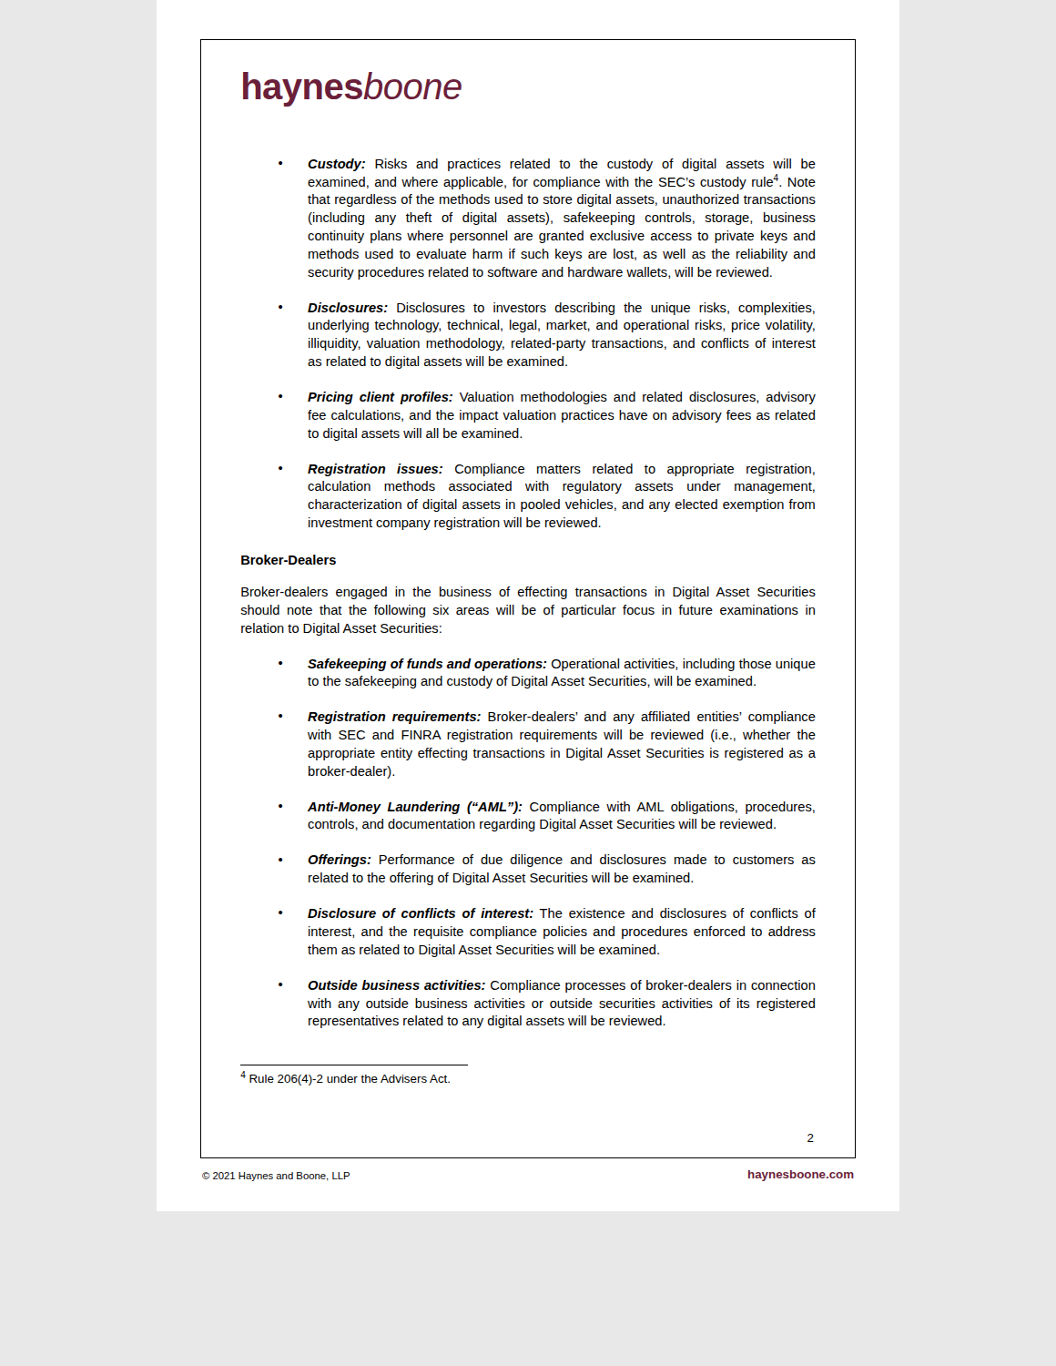haynes boone
Custody: Risks and practices related to the custody of digital assets will be examined, and where applicable, for compliance with the SEC’s custody rule4. Note that regardless of the methods used to store digital assets, unauthorized transactions (including any theft of digital assets), safekeeping controls, storage, business continuity plans where personnel are granted exclusive access to private keys and methods used to evaluate harm if such keys are lost, as well as the reliability and security procedures related to software and hardware wallets, will be reviewed.
Disclosures: Disclosures to investors describing the unique risks, complexities, underlying technology, technical, legal, market, and operational risks, price volatility, illiquidity, valuation methodology, related-party transactions, and conflicts of interest as related to digital assets will be examined.
Pricing client profiles: Valuation methodologies and related disclosures, advisory fee calculations, and the impact valuation practices have on advisory fees as related to digital assets will all be examined.
Registration issues: Compliance matters related to appropriate registration, calculation methods associated with regulatory assets under management, characterization of digital assets in pooled vehicles, and any elected exemption from investment company registration will be reviewed.
Broker-Dealers
Broker-dealers engaged in the business of effecting transactions in Digital Asset Securities should note that the following six areas will be of particular focus in future examinations in relation to Digital Asset Securities:
Safekeeping of funds and operations: Operational activities, including those unique to the safekeeping and custody of Digital Asset Securities, will be examined.
Registration requirements: Broker-dealers’ and any affiliated entities’ compliance with SEC and FINRA registration requirements will be reviewed (i.e., whether the appropriate entity effecting transactions in Digital Asset Securities is registered as a broker-dealer).
Anti-Money Laundering (“AML”): Compliance with AML obligations, procedures, controls, and documentation regarding Digital Asset Securities will be reviewed.
Offerings: Performance of due diligence and disclosures made to customers as related to the offering of Digital Asset Securities will be examined.
Disclosure of conflicts of interest: The existence and disclosures of conflicts of interest, and the requisite compliance policies and procedures enforced to address them as related to Digital Asset Securities will be examined.
Outside business activities: Compliance processes of broker-dealers in connection with any outside business activities or outside securities activities of its registered representatives related to any digital assets will be reviewed.
4 Rule 206(4)-2 under the Advisers Act.
2
© 2021 Haynes and Boone, LLP haynesboone.com